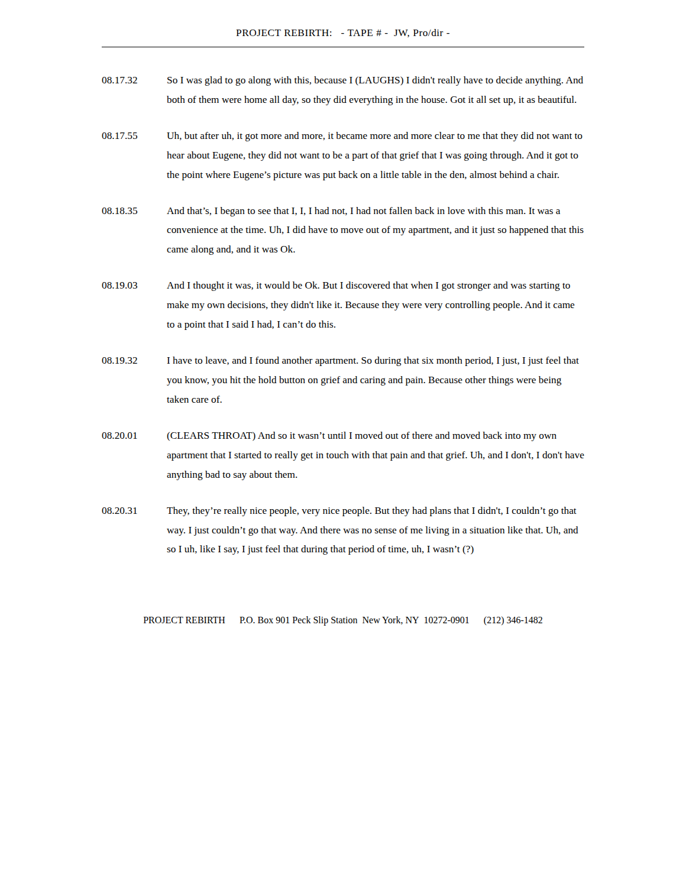PROJECT REBIRTH: - TAPE # - JW, Pro/dir -
08.17.32
So I was glad to go along with this, because I (LAUGHS) I didn't really have to decide anything. And both of them were home all day, so they did everything in the house. Got it all set up, it as beautiful.
08.17.55
Uh, but after uh, it got more and more, it became more and more clear to me that they did not want to hear about Eugene, they did not want to be a part of that grief that I was going through. And it got to the point where Eugene’s picture was put back on a little table in the den, almost behind a chair.
08.18.35
And that’s, I began to see that I, I, I had not, I had not fallen back in love with this man. It was a convenience at the time. Uh, I did have to move out of my apartment, and it just so happened that this came along and, and it was Ok.
08.19.03
And I thought it was, it would be Ok. But I discovered that when I got stronger and was starting to make my own decisions, they didn't like it. Because they were very controlling people. And it came to a point that I said I had, I can’t do this.
08.19.32
I have to leave, and I found another apartment. So during that six month period, I just, I just feel that you know, you hit the hold button on grief and caring and pain. Because other things were being taken care of.
08.20.01
(CLEARS THROAT) And so it wasn’t until I moved out of there and moved back into my own apartment that I started to really get in touch with that pain and that grief. Uh, and I don't, I don't have anything bad to say about them.
08.20.31
They, they’re really nice people, very nice people. But they had plans that I didn't, I couldn’t go that way. I just couldn’t go that way. And there was no sense of me living in a situation like that. Uh, and so I uh, like I say, I just feel that during that period of time, uh, I wasn’t (?)
PROJECT REBIRTH P.O. Box 901 Peck Slip Station New York, NY 10272-0901 (212) 346-1482